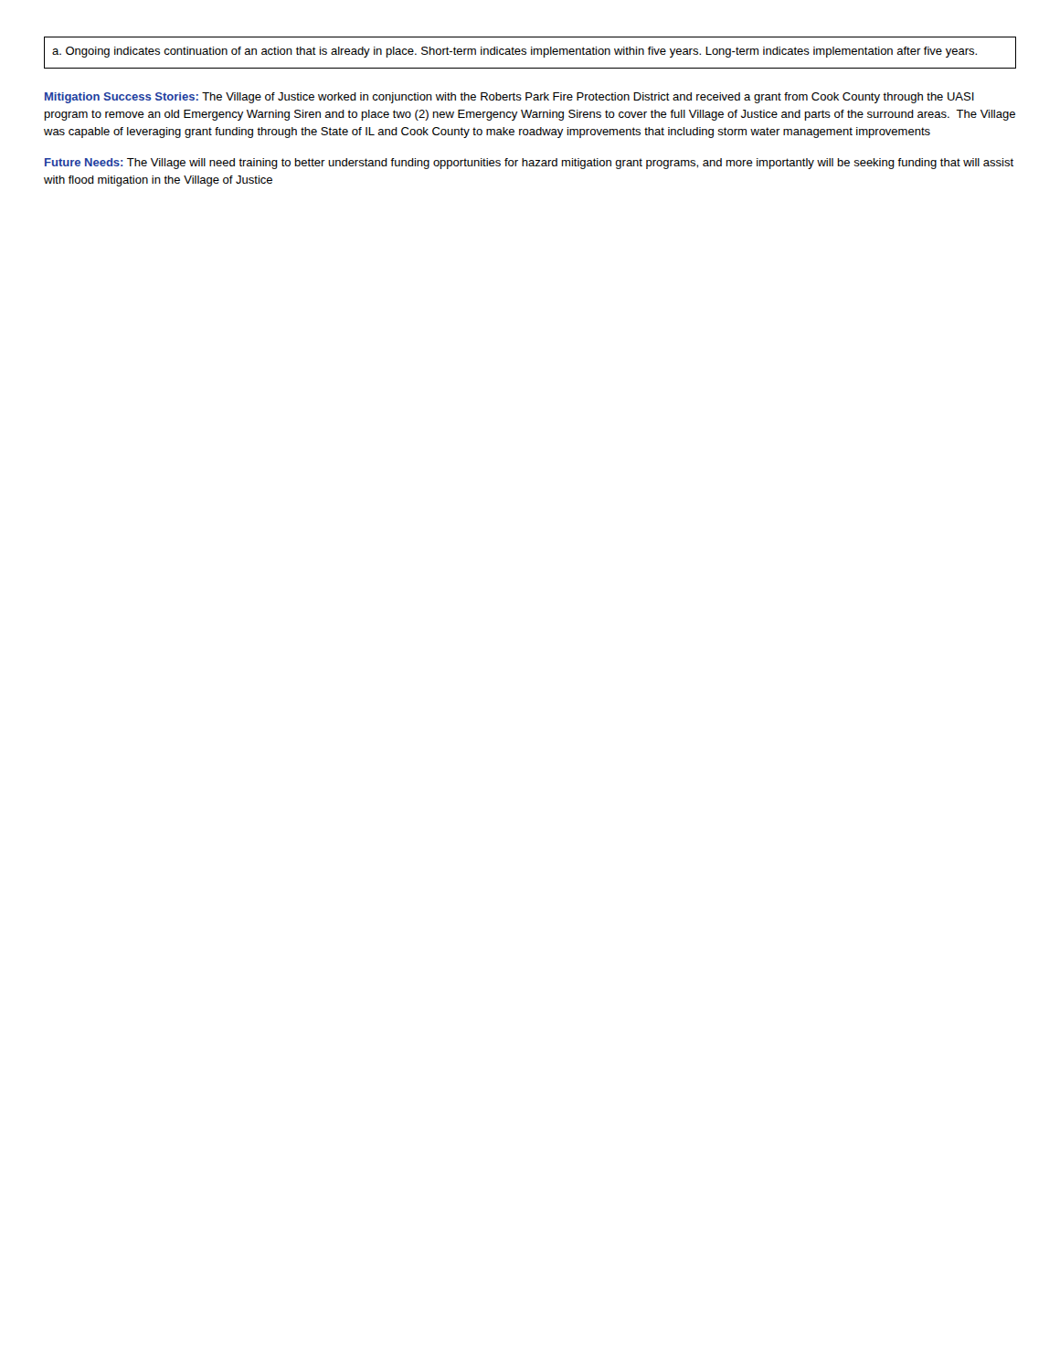a. Ongoing indicates continuation of an action that is already in place. Short-term indicates implementation within five years. Long-term indicates implementation after five years.
Mitigation Success Stories: The Village of Justice worked in conjunction with the Roberts Park Fire Protection District and received a grant from Cook County through the UASI program to remove an old Emergency Warning Siren and to place two (2) new Emergency Warning Sirens to cover the full Village of Justice and parts of the surround areas. The Village was capable of leveraging grant funding through the State of IL and Cook County to make roadway improvements that including storm water management improvements
Future Needs: The Village will need training to better understand funding opportunities for hazard mitigation grant programs, and more importantly will be seeking funding that will assist with flood mitigation in the Village of Justice